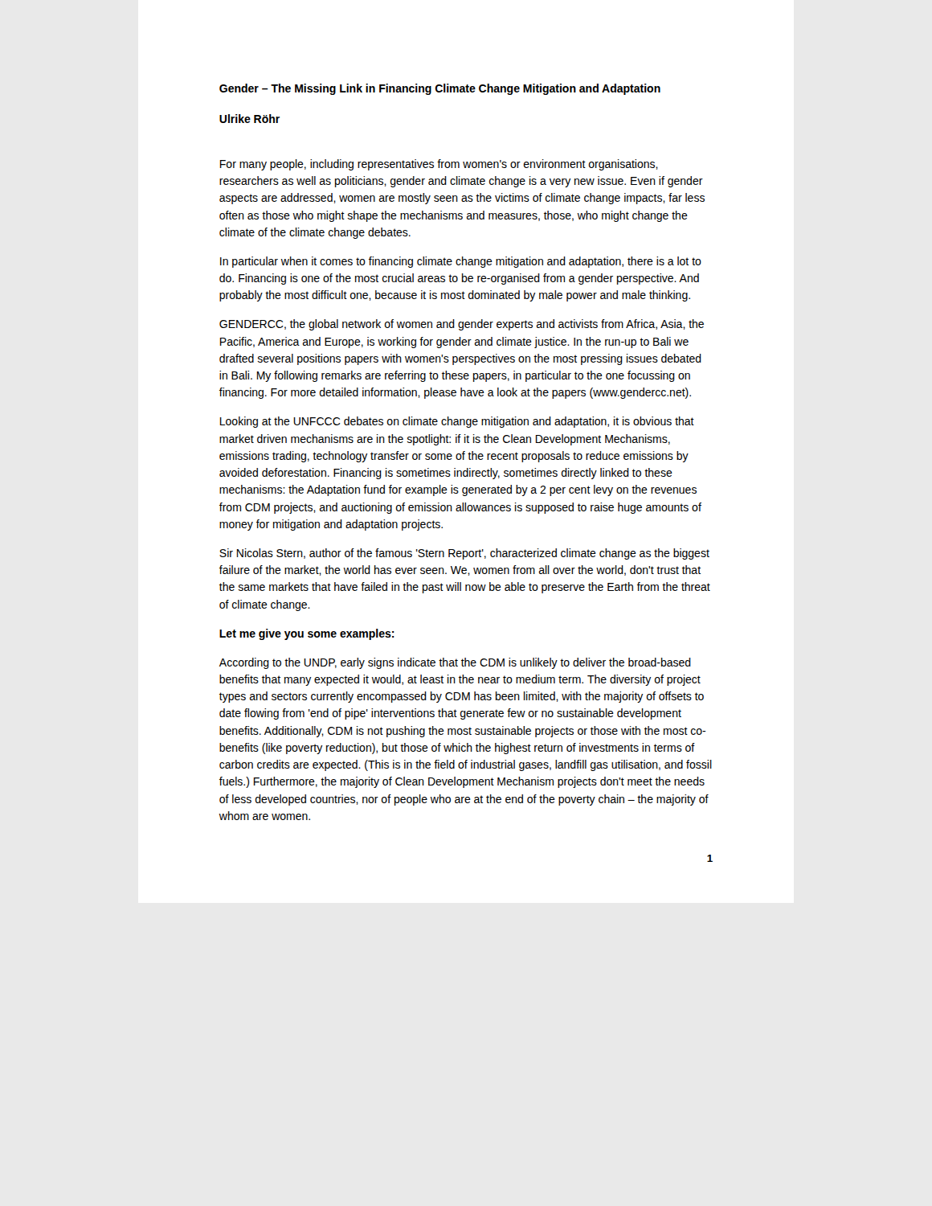Gender – The Missing Link in Financing Climate Change Mitigation and Adaptation
Ulrike Röhr
For many people, including representatives from women's or environment organisations, researchers as well as politicians, gender and climate change is a very new issue. Even if gender aspects are addressed, women are mostly seen as the victims of climate change impacts, far less often as those who might shape the mechanisms and measures, those, who might change the climate of the climate change debates.
In particular when it comes to financing climate change mitigation and adaptation, there is a lot to do. Financing is one of the most crucial areas to be re-organised from a gender perspective. And probably the most difficult one, because it is most dominated by male power and male thinking.
GENDERCC, the global network of women and gender experts and activists from Africa, Asia, the Pacific, America and Europe, is working for gender and climate justice. In the run-up to Bali we drafted several positions papers with women's perspectives on the most pressing issues debated in Bali. My following remarks are referring to these papers, in particular to the one focussing on financing. For more detailed information, please have a look at the papers (www.gendercc.net).
Looking at the UNFCCC debates on climate change mitigation and adaptation, it is obvious that market driven mechanisms are in the spotlight: if it is the Clean Development Mechanisms, emissions trading, technology transfer or some of the recent proposals to reduce emissions by avoided deforestation. Financing is sometimes indirectly, sometimes directly linked to these mechanisms: the Adaptation fund for example is generated by a 2 per cent levy on the revenues from CDM projects, and auctioning of emission allowances is supposed to raise huge amounts of money for mitigation and adaptation projects.
Sir Nicolas Stern, author of the famous 'Stern Report', characterized climate change as the biggest failure of the market, the world has ever seen. We, women from all over the world, don't trust that the same markets that have failed in the past will now be able to preserve the Earth from the threat of climate change.
Let me give you some examples:
According to the UNDP, early signs indicate that the CDM is unlikely to deliver the broad-based benefits that many expected it would, at least in the near to medium term. The diversity of project types and sectors currently encompassed by CDM has been limited, with the majority of offsets to date flowing from 'end of pipe' interventions that generate few or no sustainable development benefits. Additionally, CDM is not pushing the most sustainable projects or those with the most co-benefits (like poverty reduction), but those of which the highest return of investments in terms of carbon credits are expected. (This is in the field of industrial gases, landfill gas utilisation, and fossil fuels.) Furthermore, the majority of Clean Development Mechanism projects don't meet the needs of less developed countries, nor of people who are at the end of the poverty chain – the majority of whom are women.
1